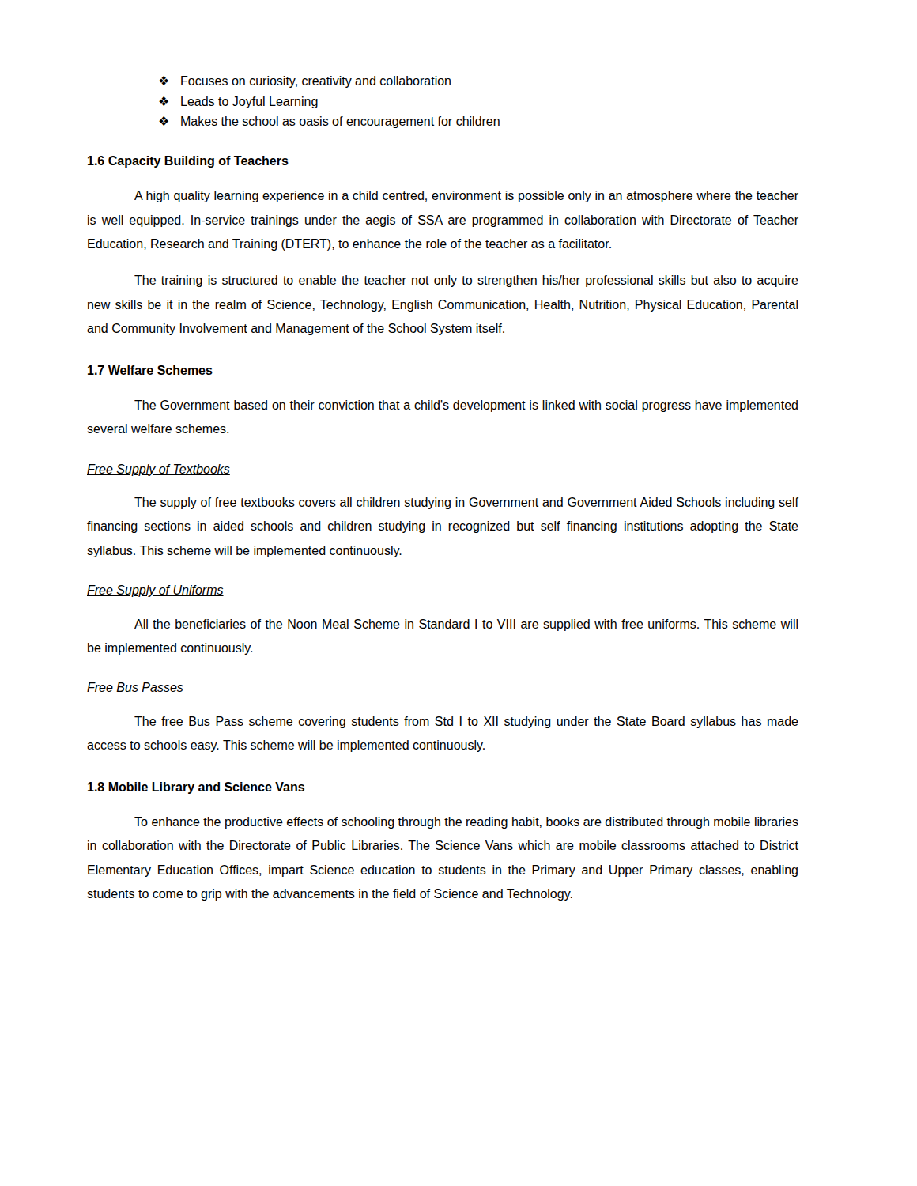Focuses on curiosity, creativity and collaboration
Leads to Joyful Learning
Makes the school as oasis of encouragement for children
1.6 Capacity Building of Teachers
A high quality learning experience in a child centred, environment is possible only in an atmosphere where the teacher is well equipped. In-service trainings under the aegis of SSA are programmed in collaboration with Directorate of Teacher Education, Research and Training (DTERT), to enhance the role of the teacher as a facilitator.
The training is structured to enable the teacher not only to strengthen his/her professional skills but also to acquire new skills be it in the realm of Science, Technology, English Communication, Health, Nutrition, Physical Education, Parental and Community Involvement and Management of the School System itself.
1.7 Welfare Schemes
The Government based on their conviction that a child's development is linked with social progress have implemented several welfare schemes.
Free Supply of Textbooks
The supply of free textbooks covers all children studying in Government and Government Aided Schools including self financing sections in aided schools and children studying in recognized but self financing institutions adopting the State syllabus. This scheme will be implemented continuously.
Free Supply of Uniforms
All the beneficiaries of the Noon Meal Scheme in Standard I to VIII are supplied with free uniforms. This scheme will be implemented continuously.
Free Bus Passes
The free Bus Pass scheme covering students from Std I to XII studying under the State Board syllabus has made access to schools easy. This scheme will be implemented continuously.
1.8 Mobile Library and Science Vans
To enhance the productive effects of schooling through the reading habit, books are distributed through mobile libraries in collaboration with the Directorate of Public Libraries. The Science Vans which are mobile classrooms attached to District Elementary Education Offices, impart Science education to students in the Primary and Upper Primary classes, enabling students to come to grip with the advancements in the field of Science and Technology.